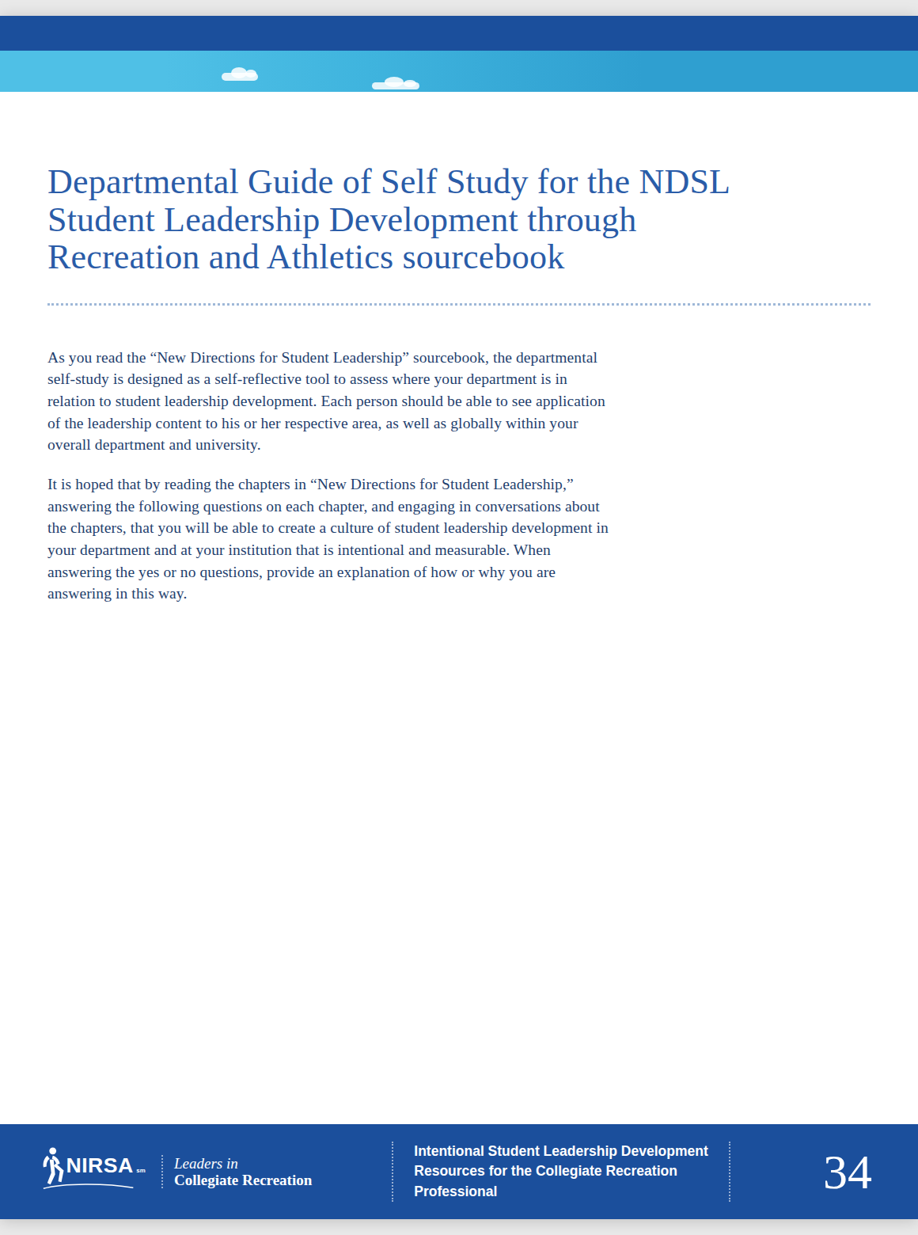Departmental Guide of Self Study for the NDSL Student Leadership Development through Recreation and Athletics sourcebook
As you read the “New Directions for Student Leadership” sourcebook, the departmental self-study is designed as a self-reflective tool to assess where your department is in relation to student leadership development. Each person should be able to see application of the leadership content to his or her respective area, as well as globally within your overall department and university.
It is hoped that by reading the chapters in “New Directions for Student Leadership,” answering the following questions on each chapter, and engaging in conversations about the chapters, that you will be able to create a culture of student leadership development in your department and at your institution that is intentional and measurable. When answering the yes or no questions, provide an explanation of how or why you are answering in this way.
NIRSA sm
Leaders in Collegiate Recreation
Intentional Student Leadership Development
Resources for the Collegiate Recreation
Professional
34